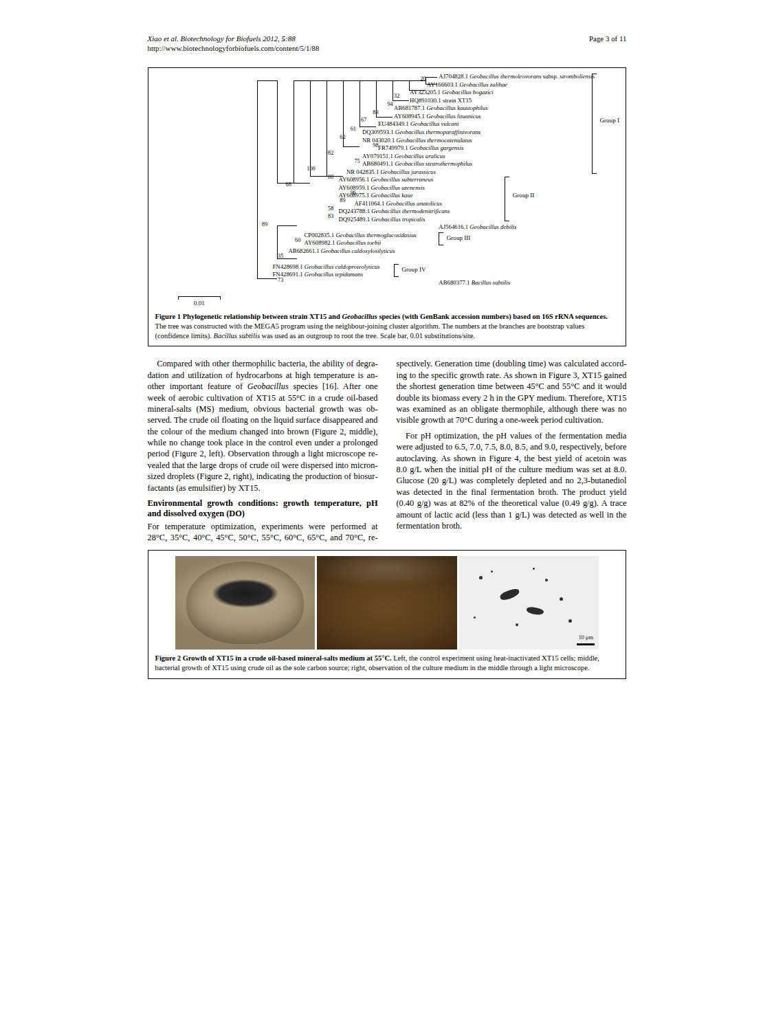Xiao et al. Biotechnology for Biofuels 2012, 5:88
http://www.biotechnologyforbiofuels.com/content/5/1/88
Page 3 of 11
20 32 94 83 67 61 62 98 82 75 100 88 96 89 58 83 66 89 60 35 73
AJ704828.1 Geobacillus thermoleovorans subsp. stromboliensis AY166603.1 Geobacillus zalihae AY323205.1 Geobacillus bogazici HQ891030.1 strain XT15 AB681787.1 Geobacillus kaustophilus AY608945.1 Geobacillus lituanicus EU484349.1 Geobacillus vulcani DQ309593.1 Geobacillus thermoparaffinivorans NR 043020.1 Geobacillus thermocatenulatus FR749979.1 Geobacillus gargensis AY079151.1 Geobacillus uralicus AB680491.1 Geobacillus stearothermophilus NR 042835.1 Geobacillus jurassicus AY608956.1 Geobacillus subterraneus AY608959.1 Geobacillus uzenensis AY608975.1 Geobacillus kaue AF411064.1 Geobacillus anatolicus DQ243788.1 Geobacillus thermodenitrificans DQ925489.1 Geobacillus tropicalis AJ564616.1 Geobacillus debilis CP002835.1 Geobacillus thermoglucosidasius AY608982.1 Geobacillus toebii AB682661.1 Geobacillus caldoxylosilyticus FN428698.1 Geobacillus caldoproteolyticus FN428691.1 Geobacillus tepidamans AB680377.1 Bacillus subtilis
Group I
Group II
Group III
Group IV
0.01
Figure 1 Phylogenetic relationship between strain XT15 and Geobacillus species (with GenBank accession numbers) based on 16S rRNA sequences. The tree was constructed with the MEGA5 program using the neighbour-joining cluster algorithm. The numbers at the branches are bootstrap values (confidence limits). Bacillus subtilis was used as an outgroup to root the tree. Scale bar, 0.01 substitutions/site.
Compared with other thermophilic bacteria, the ability of degradation and utilization of hydrocarbons at high temperature is another important feature of Geobacillus species [16]. After one week of aerobic cultivation of XT15 at 55°C in a crude oil-based mineral-salts (MS) medium, obvious bacterial growth was observed. The crude oil floating on the liquid surface disappeared and the colour of the medium changed into brown (Figure 2, middle), while no change took place in the control even under a prolonged period (Figure 2, left). Observation through a light microscope revealed that the large drops of crude oil were dispersed into micron-sized droplets (Figure 2, right), indicating the production of biosurfactants (as emulsifier) by XT15.
Environmental growth conditions: growth temperature, pH and dissolved oxygen (DO)
For temperature optimization, experiments were performed at 28°C, 35°C, 40°C, 45°C, 50°C, 55°C, 60°C, 65°C, and 70°C, respectively. Generation time (doubling time) was calculated according to the specific growth rate. As shown in Figure 3, XT15 gained the shortest generation time between 45°C and 55°C and it would double its biomass every 2 h in the GPY medium. Therefore, XT15 was examined as an obligate thermophile, although there was no visible growth at 70°C during a one-week period cultivation.
For pH optimization, the pH values of the fermentation media were adjusted to 6.5, 7.0, 7.5, 8.0, 8.5, and 9.0, respectively, before autoclaving. As shown in Figure 4, the best yield of acetoin was 8.0 g/L when the initial pH of the culture medium was set at 8.0. Glucose (20 g/L) was completely depleted and no 2,3-butanediol was detected in the final fermentation broth. The product yield (0.40 g/g) was at 82% of the theoretical value (0.49 g/g). A trace amount of lactic acid (less than 1 g/L) was detected as well in the fermentation broth.
10 μm
Figure 2 Growth of XT15 in a crude oil-based mineral-salts medium at 55°C. Left, the control experiment using heat-inactivated XT15 cells; middle, bacterial growth of XT15 using crude oil as the sole carbon source; right, observation of the culture medium in the middle through a light microscope.